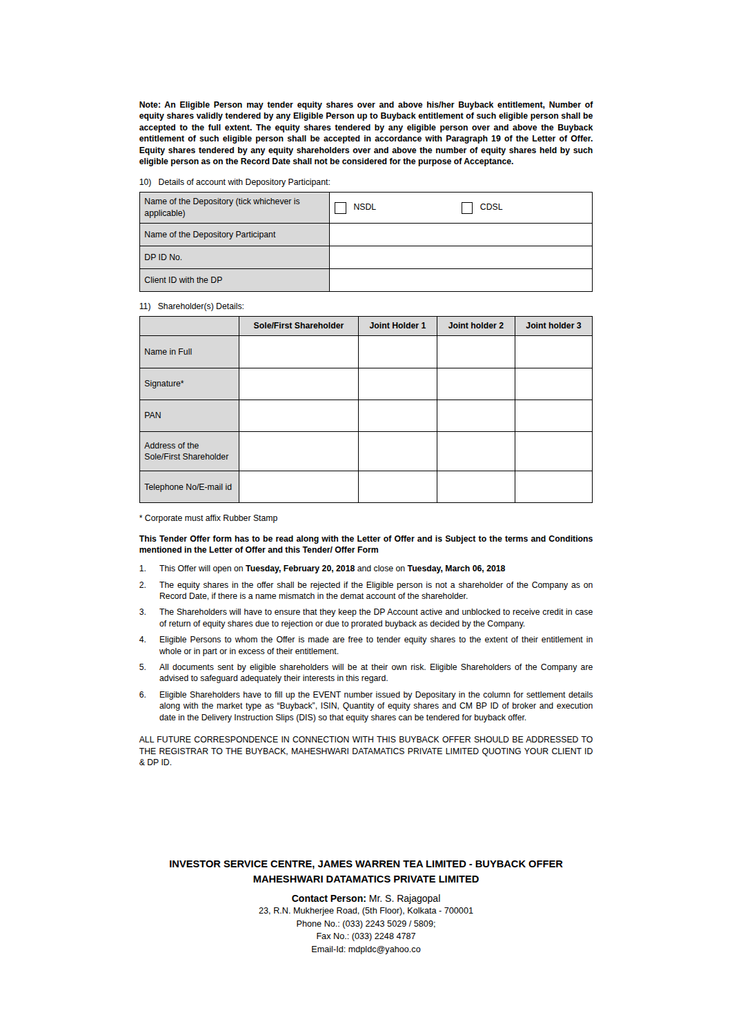Note: An Eligible Person may tender equity shares over and above his/her Buyback entitlement, Number of equity shares validly tendered by any Eligible Person up to Buyback entitlement of such eligible person shall be accepted to the full extent. The equity shares tendered by any eligible person over and above the Buyback entitlement of such eligible person shall be accepted in accordance with Paragraph 19 of the Letter of Offer. Equity shares tendered by any equity shareholders over and above the number of equity shares held by such eligible person as on the Record Date shall not be considered for the purpose of Acceptance.
10) Details of account with Depository Participant:
| Name of the Depository (tick whichever is applicable) | NSDL CDSL |
| Name of the Depository Participant | |
| DP ID No. | |
| Client ID with the DP | |
11) Shareholder(s) Details:
| | Sole/First Shareholder | Joint Holder 1 | Joint holder 2 | Joint holder 3 |
| --- | --- | --- | --- | --- |
| Name in Full | | | | |
| Signature* | | | | |
| PAN | | | | |
| Address of the Sole/First Shareholder | | | | |
| Telephone No/E-mail id | | | | |
* Corporate must affix Rubber Stamp
This Tender Offer form has to be read along with the Letter of Offer and is Subject to the terms and Conditions mentioned in the Letter of Offer and this Tender/ Offer Form
This Offer will open on Tuesday, February 20, 2018 and close on Tuesday, March 06, 2018
The equity shares in the offer shall be rejected if the Eligible person is not a shareholder of the Company as on Record Date, if there is a name mismatch in the demat account of the shareholder.
The Shareholders will have to ensure that they keep the DP Account active and unblocked to receive credit in case of return of equity shares due to rejection or due to prorated buyback as decided by the Company.
Eligible Persons to whom the Offer is made are free to tender equity shares to the extent of their entitlement in whole or in part or in excess of their entitlement.
All documents sent by eligible shareholders will be at their own risk. Eligible Shareholders of the Company are advised to safeguard adequately their interests in this regard.
Eligible Shareholders have to fill up the EVENT number issued by Depositary in the column for settlement details along with the market type as “Buyback”, ISIN, Quantity of equity shares and CM BP ID of broker and execution date in the Delivery Instruction Slips (DIS) so that equity shares can be tendered for buyback offer.
ALL FUTURE CORRESPONDENCE IN CONNECTION WITH THIS BUYBACK OFFER SHOULD BE ADDRESSED TO THE REGISTRAR TO THE BUYBACK, MAHESHWARI DATAMATICS PRIVATE LIMITED QUOTING YOUR CLIENT ID & DP ID.
INVESTOR SERVICE CENTRE, JAMES WARREN TEA LIMITED - BUYBACK OFFER
MAHESHWARI DATAMATICS PRIVATE LIMITED
Contact Person: Mr. S. Rajagopal
23, R.N. Mukherjee Road, (5th Floor), Kolkata - 700001
Phone No.: (033) 2243 5029 / 5809;
Fax No.: (033) 2248 4787
Email-Id: mdpldc@yahoo.co